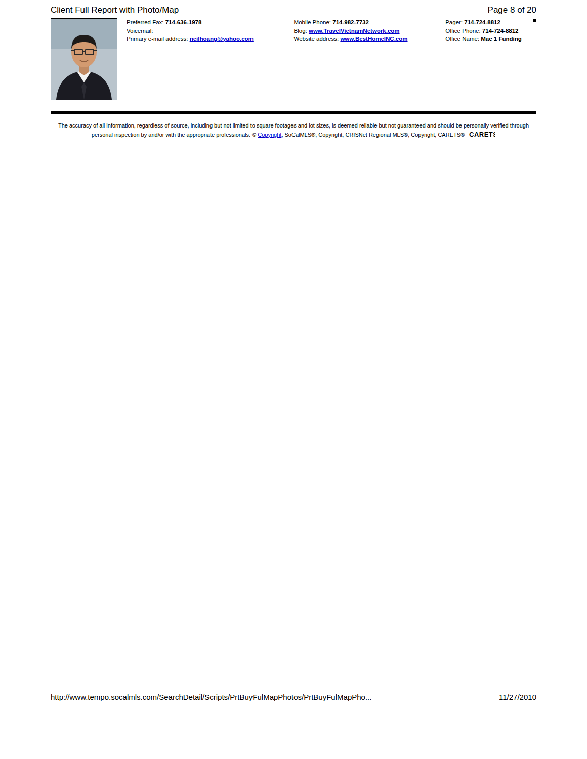Client Full Report with Photo/Map
Page 8 of 20
| Preferred Fax: 714-636-1978 | Mobile Phone: 714-982-7732 | Pager: 714-724-8812 |
| Voicemail: | Blog: www.TravelVietnamNetwork.com | Office Phone: 714-724-8812 |
| Primary e-mail address: neilhoang@yahoo.com | Website address: www.BestHomeINC.com | Office Name: Mac 1 Funding |
The accuracy of all information, regardless of source, including but not limited to square footages and lot sizes, is deemed reliable but not guaranteed and should be personally verified through personal inspection by and/or with the appropriate professionals. © Copyright, SoCalMLS®, Copyright, CRISNet Regional MLS®, Copyright, CARETS® CARETS
http://www.tempo.socalmls.com/SearchDetail/Scripts/PrtBuyFulMapPhotos/PrtBuyFulMapPho...
11/27/2010